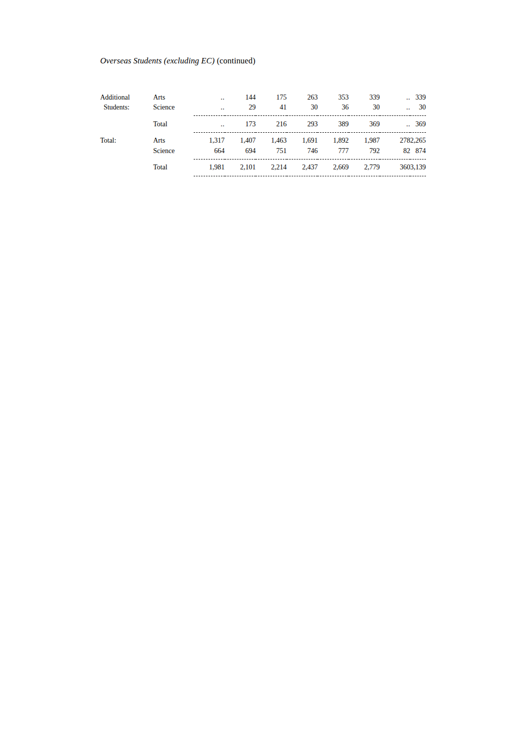Overseas Students (excluding EC) (continued)
| Additional | Arts | .. | 144 | 175 | 263 | 353 | 339 | .. | 339 |
| Students: | Science | .. | 29 | 41 | 30 | 36 | 30 | .. | 30 |
| | Total | .. | 173 | 216 | 293 | 389 | 369 | .. | 369 |
| Total: | Arts | 1,317 | 1,407 | 1,463 | 1,691 | 1,892 | 1,987 | 278 | 2,265 |
| | Science | 664 | 694 | 751 | 746 | 777 | 792 | 82 | 874 |
| | Total | 1,981 | 2,101 | 2,214 | 2,437 | 2,669 | 2,779 | 360 | 3,139 |